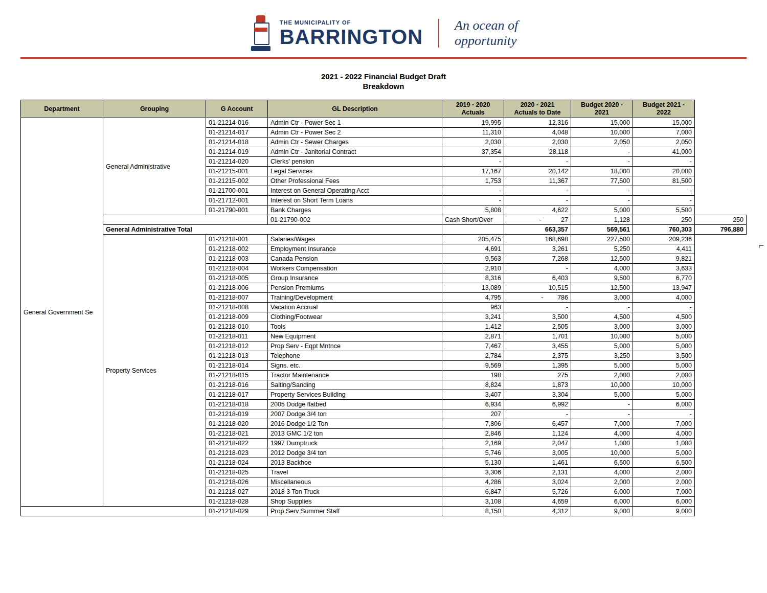THE MUNICIPALITY OF
BARRINGTON
An ocean of
opportunity
2021 - 2022 Financial Budget Draft
Breakdown
| Department | Grouping | G Account | GL Description | 2019 - 2020 Actuals | 2020 - 2021 Actuals to Date | Budget 2020 - 2021 | Budget 2021 - 2022 |
| --- | --- | --- | --- | --- | --- | --- | --- |
| General Government Se | General Administrative | 01-21214-016 | Admin Ctr - Power Sec 1 | 19,995 | 12,316 | 15,000 | 15,000 |
| 01-21214-017 | Admin Ctr - Power Sec 2 | 11,310 | 4,048 | 10,000 | 7,000 |
| 01-21214-018 | Admin Ctr - Sewer Charges | 2,030 | 2,030 | 2,050 | 2,050 |
| 01-21214-019 | Admin Ctr - Janitorial Contract | 37,354 | 28,118 | - | 41,000 |
| 01-21214-020 | Clerks' pension | - | - | - | - |
| 01-21215-001 | Legal Services | 17,167 | 20,142 | 18,000 | 20,000 |
| 01-21215-002 | Other Professional Fees | 1,753 | 11,367 | 77,500 | 81,500 |
| 01-21700-001 | Interest on General Operating Acct | - | - | - | - |
| 01-21712-001 | Interest on Short Term Loans | - | - | - | - |
| 01-21790-001 | Bank Charges | 5,808 | 4,622 | 5,000 | 5,500 |
| | 01-21790-002 | Cash Short/Over | - 27 | 1,128 | 250 | 250 |
| General Administrative Total | | 663,357 | 569,561 | 760,303 | 796,880 |
| Property Services | 01-21218-001 | Salaries/Wages | 205,475 | 168,698 | 227,500 | 209,236 |
| 01-21218-002 | Employment Insurance | 4,691 | 3,261 | 5,250 | 4,411 |
| 01-21218-003 | Canada Pension | 9,563 | 7,268 | 12,500 | 9,821 |
| 01-21218-004 | Workers Compensation | 2,910 | - | 4,000 | 3,633 |
| 01-21218-005 | Group Insurance | 8,316 | 6,403 | 9,500 | 6,770 |
| 01-21218-006 | Pension Premiums | 13,089 | 10,515 | 12,500 | 13,947 |
| 01-21218-007 | Training/Development | 4,795 | - 786 | 3,000 | 4,000 |
| 01-21218-008 | Vacation Accrual | 963 | - | - | - |
| 01-21218-009 | Clothing/Footwear | 3,241 | 3,500 | 4,500 | 4,500 |
| 01-21218-010 | Tools | 1,412 | 2,505 | 3,000 | 3,000 |
| 01-21218-011 | New Equipment | 2,871 | 1,701 | 10,000 | 5,000 |
| 01-21218-012 | Prop Serv - Eqpt Mntnce | 7,467 | 3,455 | 5,000 | 5,000 |
| 01-21218-013 | Telephone | 2,784 | 2,375 | 3,250 | 3,500 |
| 01-21218-014 | Signs. etc. | 9,569 | 1,395 | 5,000 | 5,000 |
| 01-21218-015 | Tractor Maintenance | 198 | 275 | 2,000 | 2,000 |
| 01-21218-016 | Salting/Sanding | 8,824 | 1,873 | 10,000 | 10,000 |
| 01-21218-017 | Property Services Building | 3,407 | 3,304 | 5,000 | 5,000 |
| 01-21218-018 | 2005 Dodge flatbed | 6,934 | 6,992 | - | 6,000 |
| 01-21218-019 | 2007 Dodge 3/4 ton | 207 | - | - | - |
| 01-21218-020 | 2016 Dodge 1/2 Ton | 7,806 | 6,457 | 7,000 | 7,000 |
| 01-21218-021 | 2013 GMC 1/2 ton | 2,846 | 1,124 | 4,000 | 4,000 |
| 01-21218-022 | 1997 Dumptruck | 2,169 | 2,047 | 1,000 | 1,000 |
| 01-21218-023 | 2012 Dodge 3/4 ton | 5,746 | 3,005 | 10,000 | 5,000 |
| 01-21218-024 | 2013 Backhoe | 5,130 | 1,461 | 6,500 | 6,500 |
| 01-21218-025 | Travel | 3,306 | 2,131 | 4,000 | 2,000 |
| 01-21218-026 | Miscellaneous | 4,286 | 3,024 | 2,000 | 2,000 |
| 01-21218-027 | 2018 3 Ton Truck | 6,847 | 5,726 | 6,000 | 7,000 |
| 01-21218-028 | Shop Supplies | 3,108 | 4,659 | 6,000 | 6,000 |
| | 01-21218-029 | Prop Serv Summer Staff | 8,150 | 4,312 | 9,000 | 9,000 |
⌐